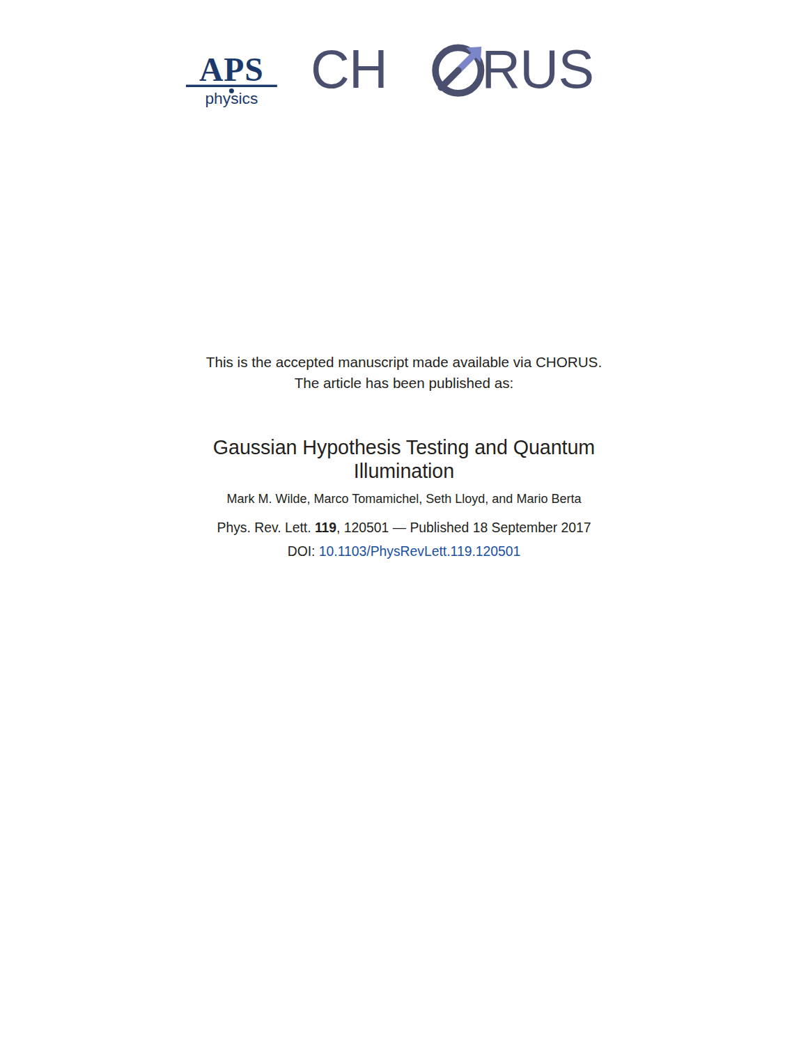APS physics
CH RUS
This is the accepted manuscript made available via CHORUS. The article has been published as:
Gaussian Hypothesis Testing and Quantum Illumination
Mark M. Wilde, Marco Tomamichel, Seth Lloyd, and Mario Berta
Phys. Rev. Lett. 119, 120501 — Published 18 September 2017
DOI: 10.1103/PhysRevLett.119.120501